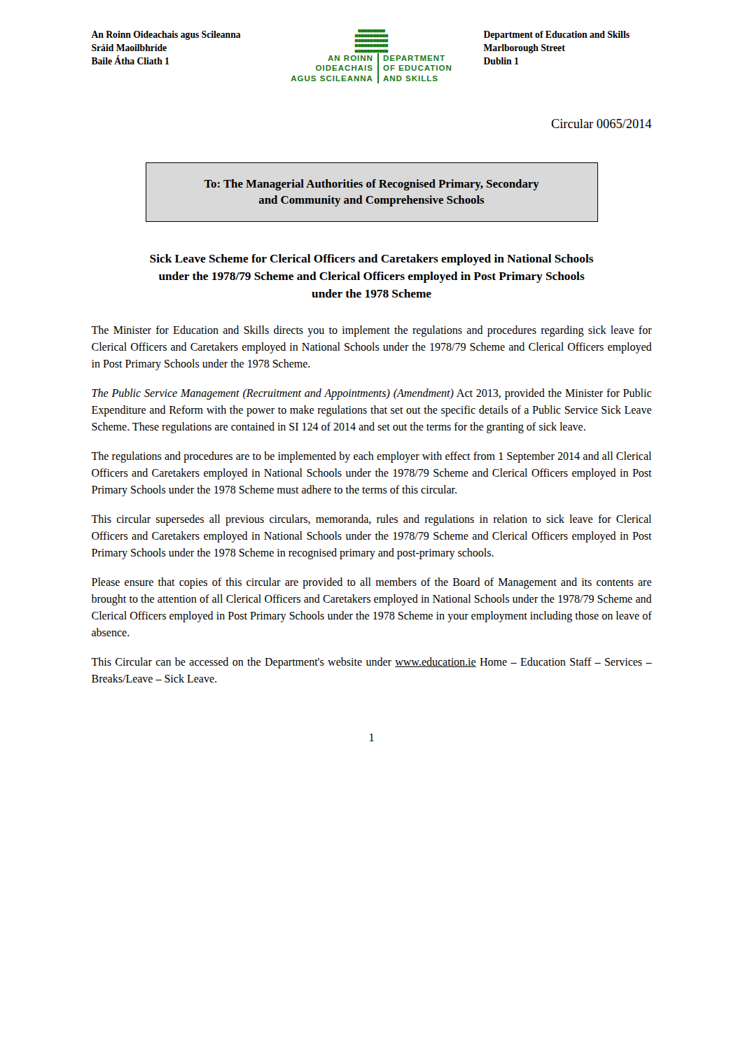An Roinn Oideachais agus Scileanna
Sráid Maoilbhríde
Baile Átha Cliath 1
■■■■■■■■■ ■■■■■■■■■■■ ■■■■■■■■■■■ ■■■■■■■■■■■ ■■■■■■■■■■■
AN ROINN
OIDEACHAIS
AGUS SCILEANNA
DEPARTMENT
OF EDUCATION
AND SKILLS
Department of Education and Skills
Marlborough Street
Dublin 1
Circular 0065/2014
To: The Managerial Authorities of Recognised Primary, Secondary
and Community and Comprehensive Schools
Sick Leave Scheme for Clerical Officers and Caretakers employed in National Schools
under the 1978/79 Scheme and Clerical Officers employed in Post Primary Schools
under the 1978 Scheme
The Minister for Education and Skills directs you to implement the regulations and procedures regarding sick leave for Clerical Officers and Caretakers employed in National Schools under the 1978/79 Scheme and Clerical Officers employed in Post Primary Schools under the 1978 Scheme.
The Public Service Management (Recruitment and Appointments) (Amendment) Act 2013, provided the Minister for Public Expenditure and Reform with the power to make regulations that set out the specific details of a Public Service Sick Leave Scheme. These regulations are contained in SI 124 of 2014 and set out the terms for the granting of sick leave.
The regulations and procedures are to be implemented by each employer with effect from 1 September 2014 and all Clerical Officers and Caretakers employed in National Schools under the 1978/79 Scheme and Clerical Officers employed in Post Primary Schools under the 1978 Scheme must adhere to the terms of this circular.
This circular supersedes all previous circulars, memoranda, rules and regulations in relation to sick leave for Clerical Officers and Caretakers employed in National Schools under the 1978/79 Scheme and Clerical Officers employed in Post Primary Schools under the 1978 Scheme in recognised primary and post-primary schools.
Please ensure that copies of this circular are provided to all members of the Board of Management and its contents are brought to the attention of all Clerical Officers and Caretakers employed in National Schools under the 1978/79 Scheme and Clerical Officers employed in Post Primary Schools under the 1978 Scheme in your employment including those on leave of absence.
This Circular can be accessed on the Department's website under www.education.ie Home – Education Staff – Services – Breaks/Leave – Sick Leave.
1